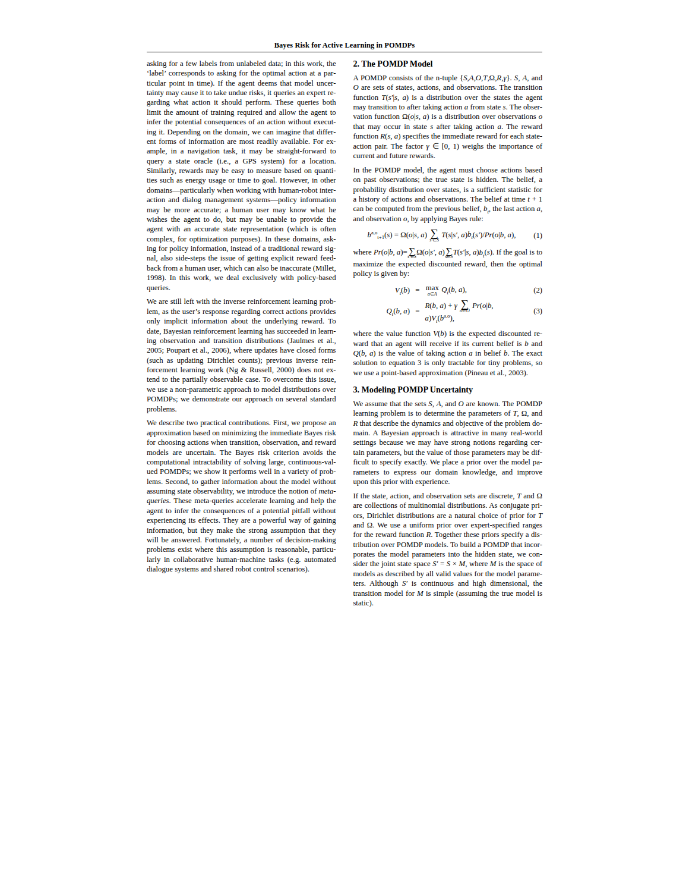Bayes Risk for Active Learning in POMDPs
asking for a few labels from unlabeled data; in this work, the ‘label’ corresponds to asking for the optimal action at a particular point in time). If the agent deems that model uncertainty may cause it to take undue risks, it queries an expert regarding what action it should perform. These queries both limit the amount of training required and allow the agent to infer the potential consequences of an action without executing it. Depending on the domain, we can imagine that different forms of information are most readily available. For example, in a navigation task, it may be straight-forward to query a state oracle (i.e., a GPS system) for a location. Similarly, rewards may be easy to measure based on quantities such as energy usage or time to goal. However, in other domains—particularly when working with human-robot interaction and dialog management systems—policy information may be more accurate; a human user may know what he wishes the agent to do, but may be unable to provide the agent with an accurate state representation (which is often complex, for optimization purposes). In these domains, asking for policy information, instead of a traditional reward signal, also side-steps the issue of getting explicit reward feedback from a human user, which can also be inaccurate (Millet, 1998). In this work, we deal exclusively with policy-based queries.
We are still left with the inverse reinforcement learning problem, as the user’s response regarding correct actions provides only implicit information about the underlying reward. To date, Bayesian reinforcement learning has succeeded in learning observation and transition distributions (Jaulmes et al., 2005; Poupart et al., 2006), where updates have closed forms (such as updating Dirichlet counts); previous inverse reinforcement learning work (Ng & Russell, 2000) does not extend to the partially observable case. To overcome this issue, we use a non-parametric approach to model distributions over POMDPs; we demonstrate our approach on several standard problems.
We describe two practical contributions. First, we propose an approximation based on minimizing the immediate Bayes risk for choosing actions when transition, observation, and reward models are uncertain. The Bayes risk criterion avoids the computational intractability of solving large, continuous-valued POMDPs; we show it performs well in a variety of problems. Second, to gather information about the model without assuming state observability, we introduce the notion of meta-queries. These meta-queries accelerate learning and help the agent to infer the consequences of a potential pitfall without experiencing its effects. They are a powerful way of gaining information, but they make the strong assumption that they will be answered. Fortunately, a number of decision-making problems exist where this assumption is reasonable, particularly in collaborative human-machine tasks (e.g. automated dialogue systems and shared robot control scenarios).
2. The POMDP Model
A POMDP consists of the n-tuple {S,A,O,T,Ω,R,γ}. S, A, and O are sets of states, actions, and observations. The transition function T(s′|s, a) is a distribution over the states the agent may transition to after taking action a from state s. The observation function Ω(o|s, a) is a distribution over observations o that may occur in state s after taking action a. The reward function R(s, a) specifies the immediate reward for each state-action pair. The factor γ ∈ [0, 1) weighs the importance of current and future rewards.
In the POMDP model, the agent must choose actions based on past observations; the true state is hidden. The belief, a probability distribution over states, is a sufficient statistic for a history of actions and observations. The belief at time t + 1 can be computed from the previous belief, bt, the last action a, and observation o, by applying Bayes rule:
ba,ot+1(s) = Ω(o|s, a) ∑s′∈S T(s|s′, a)bt(s′)/Pr(o|b, a),(1)
where Pr(o|b, a)=∑s′∈SΩ(o|s′, a)∑s∈S T(s′|s, a)bt(s). If the goal is to maximize the expected discounted reward, then the optimal policy is given by:
| V t ( b ) | = | max a ∈ A Q t ( b , a ), | (2) |
| Q t ( b , a ) | = | R ( b , a ) + γ ∑ o ∈ O Pr ( o / b , a ) V t ( b a,o ), | (3) |
where the value function V(b) is the expected discounted reward that an agent will receive if its current belief is b and Q(b, a) is the value of taking action a in belief b. The exact solution to equation 3 is only tractable for tiny problems, so we use a point-based approximation (Pineau et al., 2003).
3. Modeling POMDP Uncertainty
We assume that the sets S, A, and O are known. The POMDP learning problem is to determine the parameters of T, Ω, and R that describe the dynamics and objective of the problem domain. A Bayesian approach is attractive in many real-world settings because we may have strong notions regarding certain parameters, but the value of those parameters may be difficult to specify exactly. We place a prior over the model parameters to express our domain knowledge, and improve upon this prior with experience.
If the state, action, and observation sets are discrete, T and Ω are collections of multinomial distributions. As conjugate priors, Dirichlet distributions are a natural choice of prior for T and Ω. We use a uniform prior over expert-specified ranges for the reward function R. Together these priors specify a distribution over POMDP models. To build a POMDP that incorporates the model parameters into the hidden state, we consider the joint state space S′ = S × M, where M is the space of models as described by all valid values for the model parameters. Although S′ is continuous and high dimensional, the transition model for M is simple (assuming the true model is static).